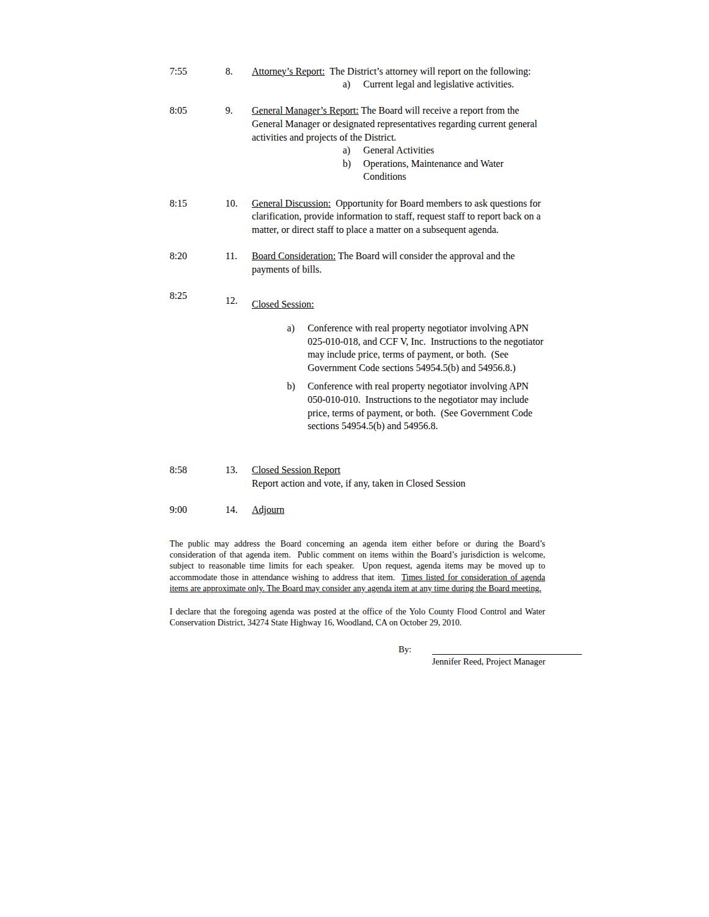7:55
8.
Attorney’s Report: The District’s attorney will report on the following:
a) Current legal and legislative activities.
8:05
9.
General Manager’s Report: The Board will receive a report from the General Manager or designated representatives regarding current general activities and projects of the District.
a) General Activities
b) Operations, Maintenance and Water Conditions
8:15
10.
General Discussion: Opportunity for Board members to ask questions for clarification, provide information to staff, request staff to report back on a matter, or direct staff to place a matter on a subsequent agenda.
8:20
11.
Board Consideration: The Board will consider the approval and the payments of bills.
8:25
12.
Closed Session:
a) Conference with real property negotiator involving APN 025-010-018, and CCF V, Inc. Instructions to the negotiator may include price, terms of payment, or both. (See Government Code sections 54954.5(b) and 54956.8.)
b) Conference with real property negotiator involving APN 050-010-010. Instructions to the negotiator may include price, terms of payment, or both. (See Government Code sections 54954.5(b) and 54956.8.
8:58
13.
Closed Session Report
Report action and vote, if any, taken in Closed Session
9:00
14.
Adjourn
The public may address the Board concerning an agenda item either before or during the Board’s consideration of that agenda item. Public comment on items within the Board’s jurisdiction is welcome, subject to reasonable time limits for each speaker. Upon request, agenda items may be moved up to accommodate those in attendance wishing to address that item. Times listed for consideration of agenda items are approximate only. The Board may consider any agenda item at any time during the Board meeting.
I declare that the foregoing agenda was posted at the office of the Yolo County Flood Control and Water Conservation District, 34274 State Highway 16, Woodland, CA on October 29, 2010.
By:
Jennifer Reed, Project Manager